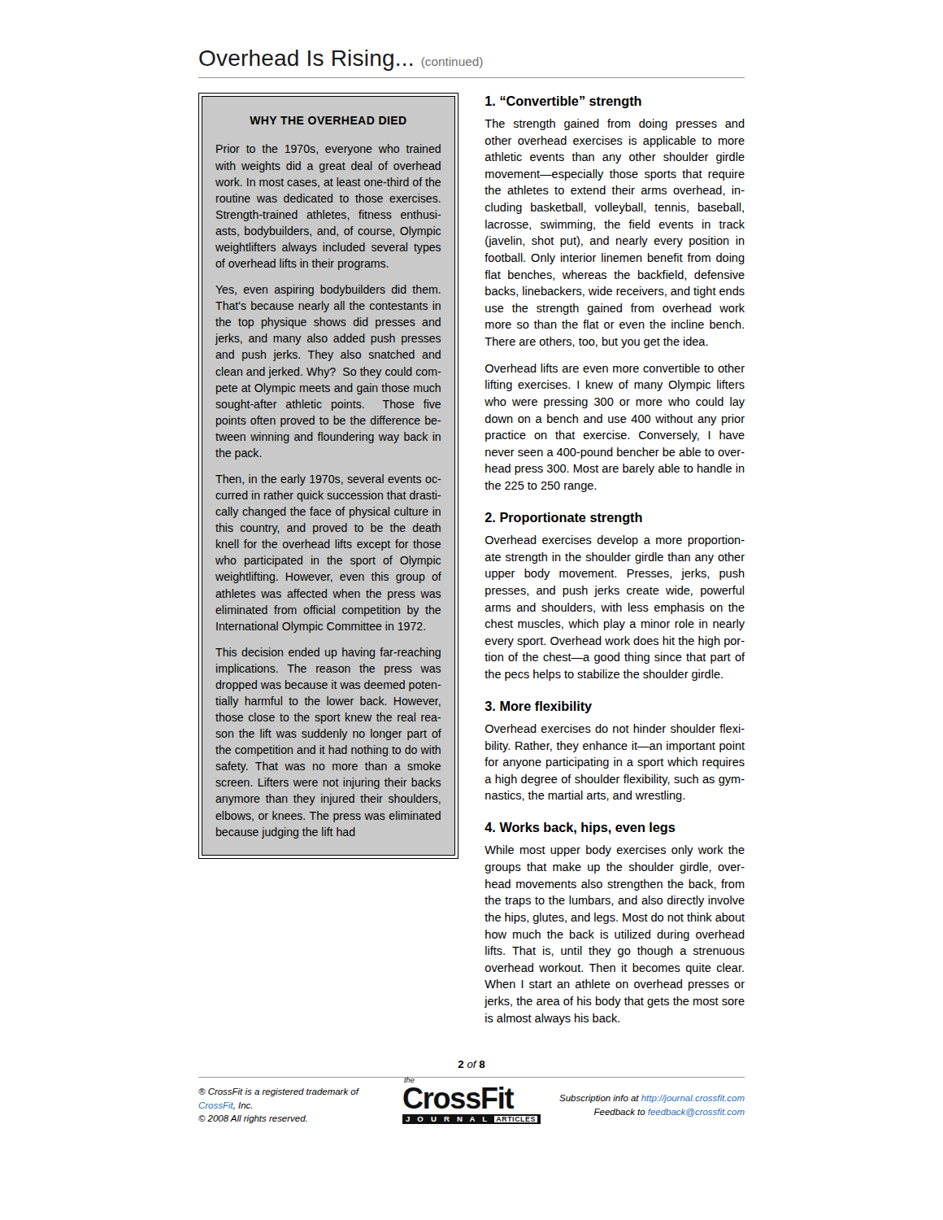Overhead Is Rising... (continued)
Why the Overhead Died
Prior to the 1970s, everyone who trained with weights did a great deal of overhead work. In most cases, at least one-third of the routine was dedicated to those exercises. Strength-trained athletes, fitness enthusiasts, bodybuilders, and, of course, Olympic weightlifters always included several types of overhead lifts in their programs.
Yes, even aspiring bodybuilders did them. That's because nearly all the contestants in the top physique shows did presses and jerks, and many also added push presses and push jerks. They also snatched and clean and jerked. Why? So they could compete at Olympic meets and gain those much sought-after athletic points. Those five points often proved to be the difference between winning and floundering way back in the pack.
Then, in the early 1970s, several events occurred in rather quick succession that drastically changed the face of physical culture in this country, and proved to be the death knell for the overhead lifts except for those who participated in the sport of Olympic weightlifting. However, even this group of athletes was affected when the press was eliminated from official competition by the International Olympic Committee in 1972.
This decision ended up having far-reaching implications. The reason the press was dropped was because it was deemed potentially harmful to the lower back. However, those close to the sport knew the real reason the lift was suddenly no longer part of the competition and it had nothing to do with safety. That was no more than a smoke screen. Lifters were not injuring their backs anymore than they injured their shoulders, elbows, or knees. The press was eliminated because judging the lift had
1. “Convertible” strength
The strength gained from doing presses and other overhead exercises is applicable to more athletic events than any other shoulder girdle movement—especially those sports that require the athletes to extend their arms overhead, including basketball, volleyball, tennis, baseball, lacrosse, swimming, the field events in track (javelin, shot put), and nearly every position in football. Only interior linemen benefit from doing flat benches, whereas the backfield, defensive backs, linebackers, wide receivers, and tight ends use the strength gained from overhead work more so than the flat or even the incline bench. There are others, too, but you get the idea.
Overhead lifts are even more convertible to other lifting exercises. I knew of many Olympic lifters who were pressing 300 or more who could lay down on a bench and use 400 without any prior practice on that exercise. Conversely, I have never seen a 400-pound bencher be able to overhead press 300. Most are barely able to handle in the 225 to 250 range.
2. Proportionate strength
Overhead exercises develop a more proportionate strength in the shoulder girdle than any other upper body movement. Presses, jerks, push presses, and push jerks create wide, powerful arms and shoulders, with less emphasis on the chest muscles, which play a minor role in nearly every sport. Overhead work does hit the high portion of the chest—a good thing since that part of the pecs helps to stabilize the shoulder girdle.
3. More flexibility
Overhead exercises do not hinder shoulder flexibility. Rather, they enhance it—an important point for anyone participating in a sport which requires a high degree of shoulder flexibility, such as gymnastics, the martial arts, and wrestling.
4. Works back, hips, even legs
While most upper body exercises only work the groups that make up the shoulder girdle, overhead movements also strengthen the back, from the traps to the lumbars, and also directly involve the hips, glutes, and legs. Most do not think about how much the back is utilized during overhead lifts. That is, until they go though a strenuous overhead workout. Then it becomes quite clear. When I start an athlete on overhead presses or jerks, the area of his body that gets the most sore is almost always his back.
2 of 8
® CrossFit is a registered trademark of CrossFit, Inc.
© 2008 All rights reserved.
the
CrossFit
J O U R N A L ARTICLES
Subscription info at http://journal.crossfit.com
Feedback to feedback@crossfit.com